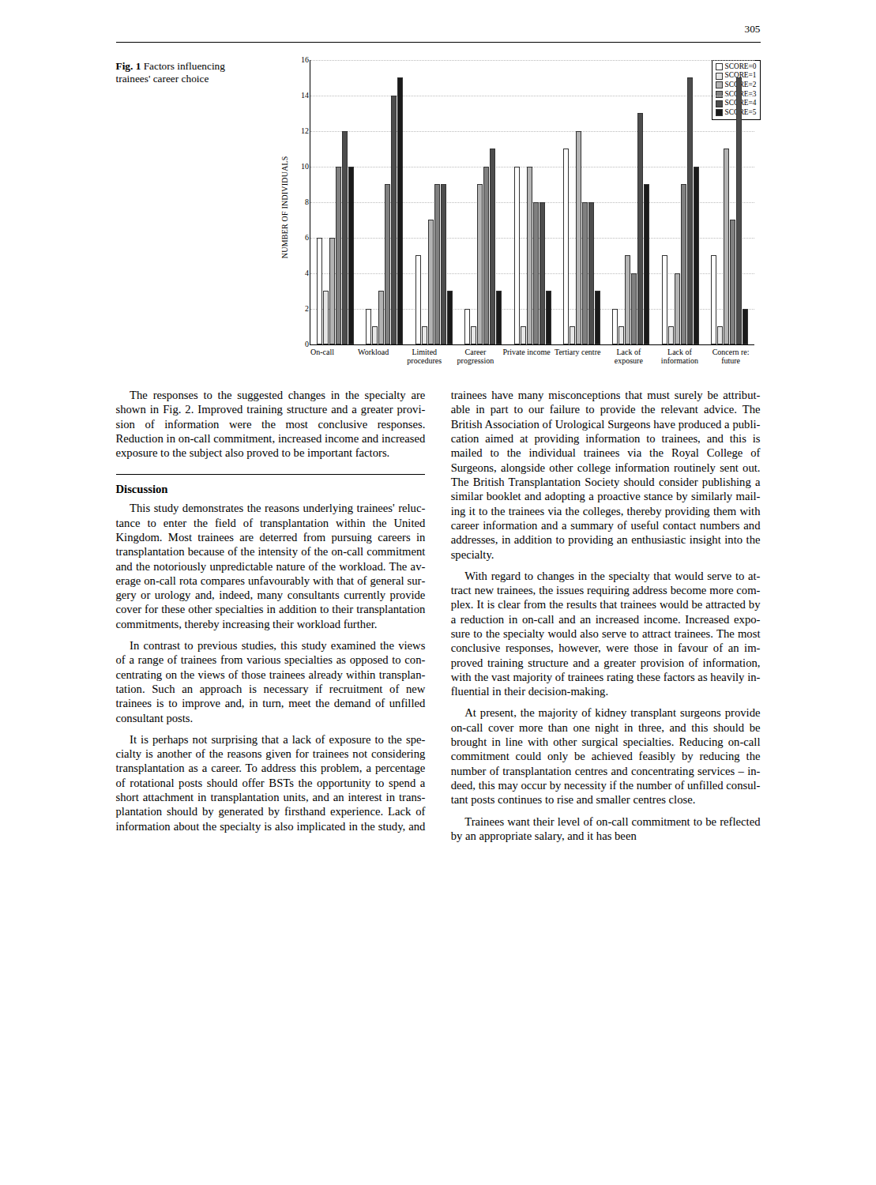305
Fig. 1 Factors influencing trainees' career choice
SCORE=0
SCORE=1
SCORE=2
SCORE=3
SCORE=4
SCORE=5
NUMBER OF INDIVIDUALS
16 14 12 10 8 6 4 2 0
On-call
Workload
Limited procedures
Career progression
Private income
Tertiary centre
Lack of exposure
Lack of information
Concern re: future
The responses to the suggested changes in the specialty are shown in Fig. 2. Improved training structure and a greater provision of information were the most conclusive responses. Reduction in on-call commitment, increased income and increased exposure to the subject also proved to be important factors.
Discussion
This study demonstrates the reasons underlying trainees' reluctance to enter the field of transplantation within the United Kingdom. Most trainees are deterred from pursuing careers in transplantation because of the intensity of the on-call commitment and the notoriously unpredictable nature of the workload. The average on-call rota compares unfavourably with that of general surgery or urology and, indeed, many consultants currently provide cover for these other specialties in addition to their transplantation commitments, thereby increasing their workload further.
In contrast to previous studies, this study examined the views of a range of trainees from various specialties as opposed to concentrating on the views of those trainees already within transplantation. Such an approach is necessary if recruitment of new trainees is to improve and, in turn, meet the demand of unfilled consultant posts.
It is perhaps not surprising that a lack of exposure to the specialty is another of the reasons given for trainees not considering transplantation as a career. To address this problem, a percentage of rotational posts should offer BSTs the opportunity to spend a short attachment in transplantation units, and an interest in transplantation should by generated by firsthand experience. Lack of information about the specialty is also implicated in the study, and trainees have many misconceptions that must surely be attributable in part to our failure to provide the relevant advice. The British Association of Urological Surgeons have produced a publication aimed at providing information to trainees, and this is mailed to the individual trainees via the Royal College of Surgeons, alongside other college information routinely sent out. The British Transplantation Society should consider publishing a similar booklet and adopting a proactive stance by similarly mailing it to the trainees via the colleges, thereby providing them with career information and a summary of useful contact numbers and addresses, in addition to providing an enthusiastic insight into the specialty.
With regard to changes in the specialty that would serve to attract new trainees, the issues requiring address become more complex. It is clear from the results that trainees would be attracted by a reduction in on-call and an increased income. Increased exposure to the specialty would also serve to attract trainees. The most conclusive responses, however, were those in favour of an improved training structure and a greater provision of information, with the vast majority of trainees rating these factors as heavily influential in their decision-making.
At present, the majority of kidney transplant surgeons provide on-call cover more than one night in three, and this should be brought in line with other surgical specialties. Reducing on-call commitment could only be achieved feasibly by reducing the number of transplantation centres and concentrating services – indeed, this may occur by necessity if the number of unfilled consultant posts continues to rise and smaller centres close.
Trainees want their level of on-call commitment to be reflected by an appropriate salary, and it has been